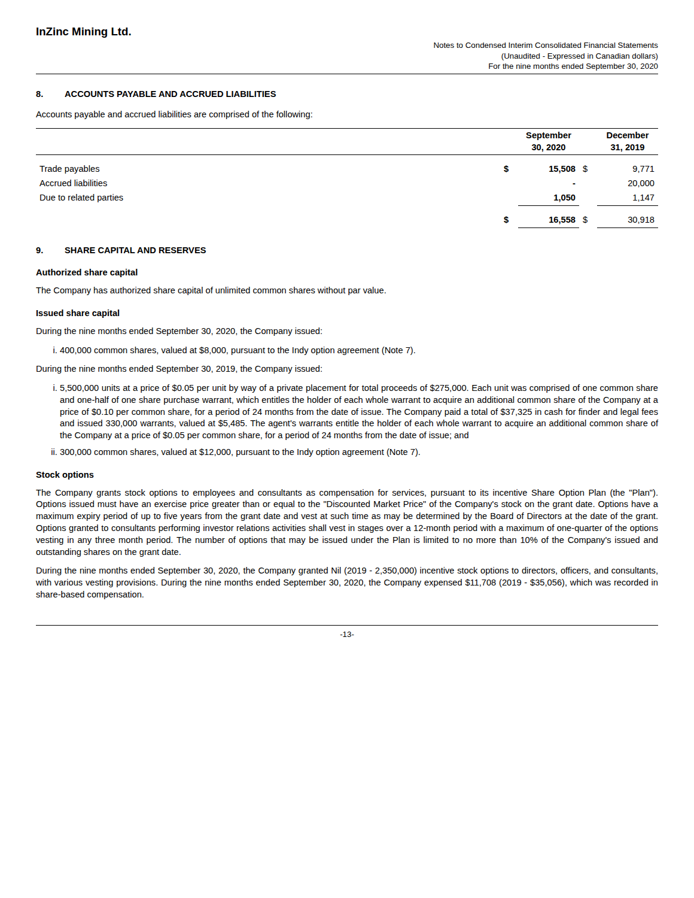InZinc Mining Ltd.
Notes to Condensed Interim Consolidated Financial Statements
(Unaudited - Expressed in Canadian dollars)
For the nine months ended September 30, 2020
8. ACCOUNTS PAYABLE AND ACCRUED LIABILITIES
Accounts payable and accrued liabilities are comprised of the following:
| | | September 30, 2020 | | December 31, 2019 |
| --- | --- | --- | --- | --- |
| Trade payables | $ | 15,508 | $ | 9,771 |
| Accrued liabilities | | - | | 20,000 |
| Due to related parties | | 1,050 | | 1,147 |
| | $ | 16,558 | $ | 30,918 |
9. SHARE CAPITAL AND RESERVES
Authorized share capital
The Company has authorized share capital of unlimited common shares without par value.
Issued share capital
During the nine months ended September 30, 2020, the Company issued:
400,000 common shares, valued at $8,000, pursuant to the Indy option agreement (Note 7).
During the nine months ended September 30, 2019, the Company issued:
5,500,000 units at a price of $0.05 per unit by way of a private placement for total proceeds of $275,000. Each unit was comprised of one common share and one-half of one share purchase warrant, which entitles the holder of each whole warrant to acquire an additional common share of the Company at a price of $0.10 per common share, for a period of 24 months from the date of issue. The Company paid a total of $37,325 in cash for finder and legal fees and issued 330,000 warrants, valued at $5,485. The agent's warrants entitle the holder of each whole warrant to acquire an additional common share of the Company at a price of $0.05 per common share, for a period of 24 months from the date of issue; and
300,000 common shares, valued at $12,000, pursuant to the Indy option agreement (Note 7).
Stock options
The Company grants stock options to employees and consultants as compensation for services, pursuant to its incentive Share Option Plan (the "Plan"). Options issued must have an exercise price greater than or equal to the "Discounted Market Price" of the Company's stock on the grant date. Options have a maximum expiry period of up to five years from the grant date and vest at such time as may be determined by the Board of Directors at the date of the grant. Options granted to consultants performing investor relations activities shall vest in stages over a 12-month period with a maximum of one-quarter of the options vesting in any three month period. The number of options that may be issued under the Plan is limited to no more than 10% of the Company's issued and outstanding shares on the grant date.
During the nine months ended September 30, 2020, the Company granted Nil (2019 - 2,350,000) incentive stock options to directors, officers, and consultants, with various vesting provisions. During the nine months ended September 30, 2020, the Company expensed $11,708 (2019 - $35,056), which was recorded in share-based compensation.
-13-